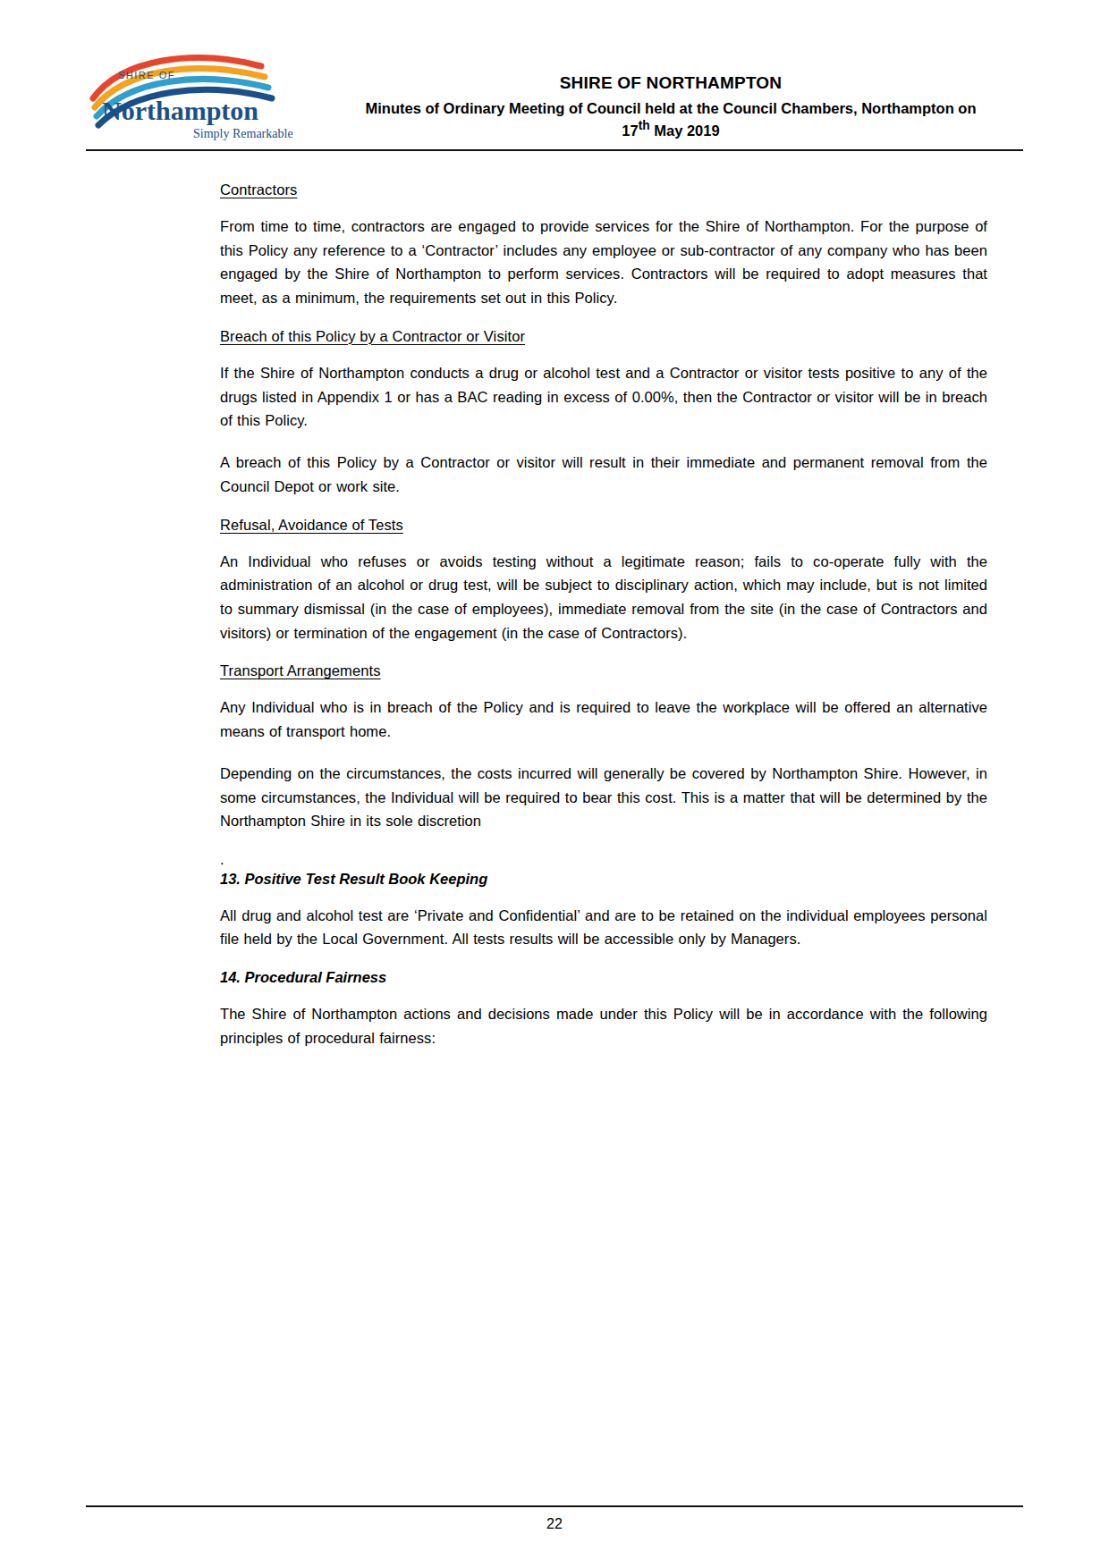SHIRE OF Northampton Simply Remarkable
SHIRE OF NORTHAMPTON
Minutes of Ordinary Meeting of Council held at the Council Chambers, Northampton on 17th May 2019
Contractors
From time to time, contractors are engaged to provide services for the Shire of Northampton. For the purpose of this Policy any reference to a ‘Contractor’ includes any employee or sub-contractor of any company who has been engaged by the Shire of Northampton to perform services. Contractors will be required to adopt measures that meet, as a minimum, the requirements set out in this Policy.
Breach of this Policy by a Contractor or Visitor
If the Shire of Northampton conducts a drug or alcohol test and a Contractor or visitor tests positive to any of the drugs listed in Appendix 1 or has a BAC reading in excess of 0.00%, then the Contractor or visitor will be in breach of this Policy.
A breach of this Policy by a Contractor or visitor will result in their immediate and permanent removal from the Council Depot or work site.
Refusal, Avoidance of Tests
An Individual who refuses or avoids testing without a legitimate reason; fails to co-operate fully with the administration of an alcohol or drug test, will be subject to disciplinary action, which may include, but is not limited to summary dismissal (in the case of employees), immediate removal from the site (in the case of Contractors and visitors) or termination of the engagement (in the case of Contractors).
Transport Arrangements
Any Individual who is in breach of the Policy and is required to leave the workplace will be offered an alternative means of transport home.
Depending on the circumstances, the costs incurred will generally be covered by Northampton Shire. However, in some circumstances, the Individual will be required to bear this cost. This is a matter that will be determined by the Northampton Shire in its sole discretion
.
13. Positive Test Result Book Keeping
All drug and alcohol test are ‘Private and Confidential’ and are to be retained on the individual employees personal file held by the Local Government. All tests results will be accessible only by Managers.
14. Procedural Fairness
The Shire of Northampton actions and decisions made under this Policy will be in accordance with the following principles of procedural fairness:
22